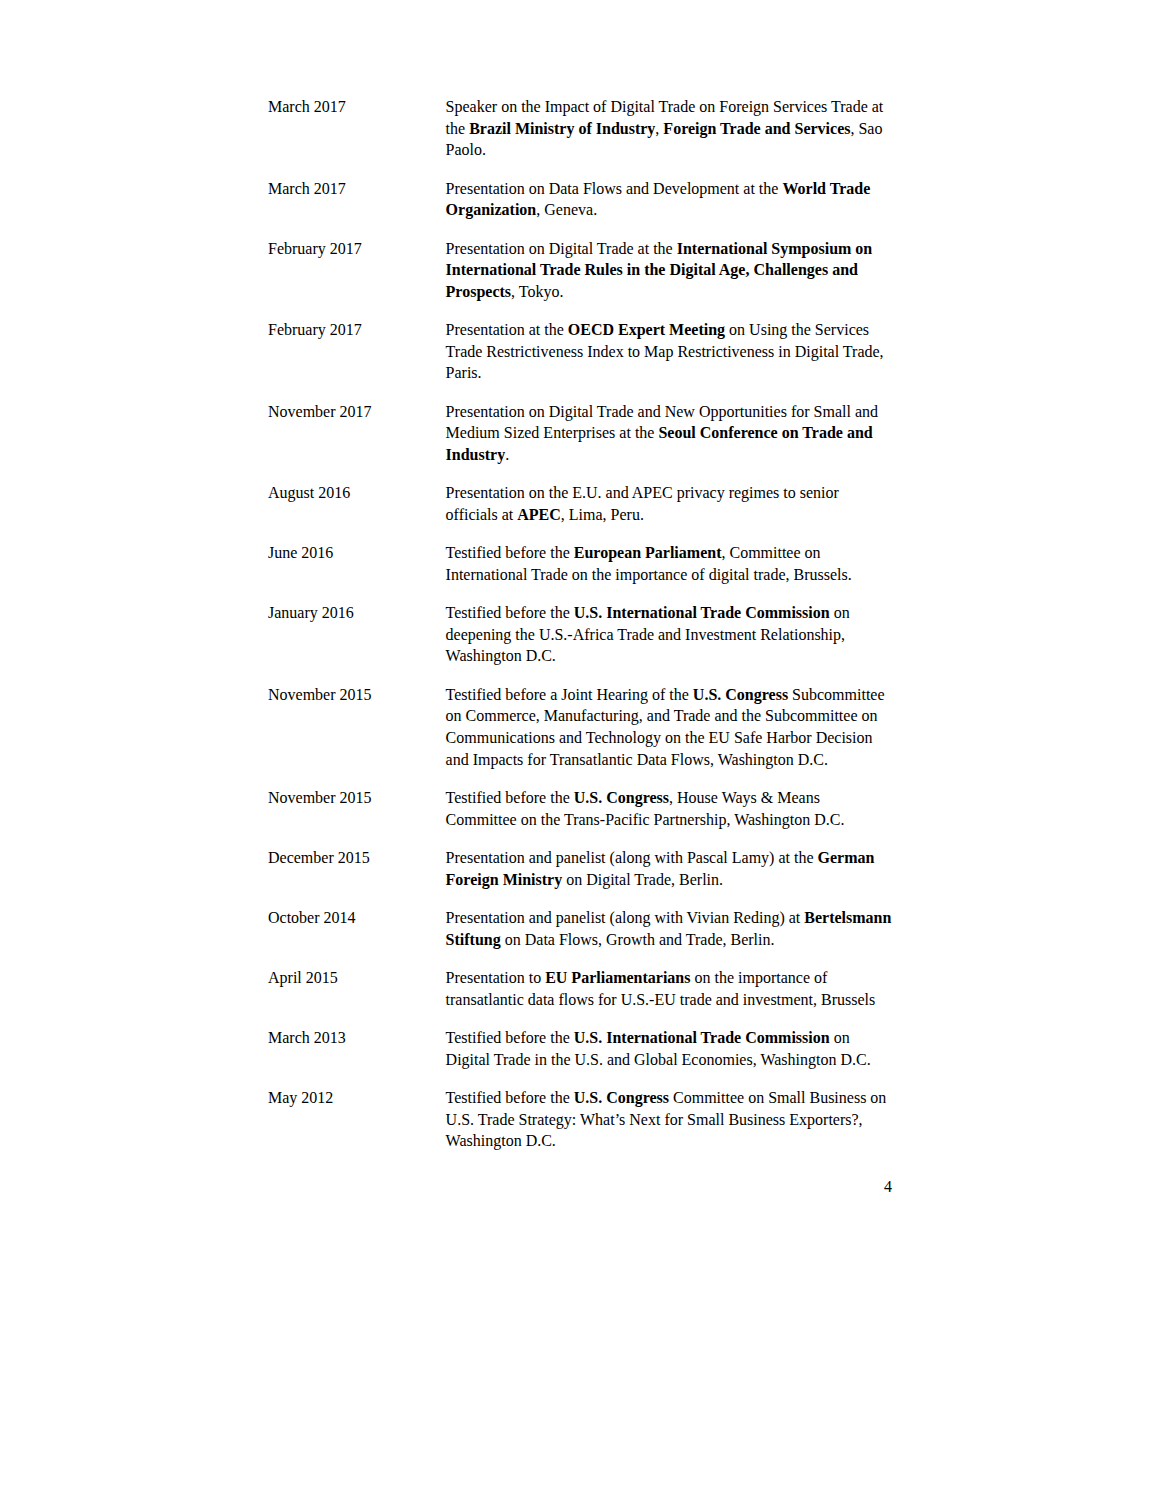| March 2017 | Speaker on the Impact of Digital Trade on Foreign Services Trade at the Brazil Ministry of Industry , Foreign Trade and Services , Sao Paolo. |
| March 2017 | Presentation on Data Flows and Development at the World Trade Organization , Geneva. |
| February 2017 | Presentation on Digital Trade at the International Symposium on International Trade Rules in the Digital Age, Challenges and Prospects , Tokyo. |
| February 2017 | Presentation at the OECD Expert Meeting on Using the Services Trade Restrictiveness Index to Map Restrictiveness in Digital Trade, Paris. |
| November 2017 | Presentation on Digital Trade and New Opportunities for Small and Medium Sized Enterprises at the Seoul Conference on Trade and Industry . |
| August 2016 | Presentation on the E.U. and APEC privacy regimes to senior officials at APEC , Lima, Peru. |
| June 2016 | Testified before the European Parliament , Committee on International Trade on the importance of digital trade, Brussels. |
| January 2016 | Testified before the U.S. International Trade Commission on deepening the U.S.-Africa Trade and Investment Relationship, Washington D.C. |
| November 2015 | Testified before a Joint Hearing of the U.S. Congress Subcommittee on Commerce, Manufacturing, and Trade and the Subcommittee on Communications and Technology on the EU Safe Harbor Decision and Impacts for Transatlantic Data Flows, Washington D.C. |
| November 2015 | Testified before the U.S. Congress , House Ways & Means Committee on the Trans-Pacific Partnership, Washington D.C. |
| December 2015 | Presentation and panelist (along with Pascal Lamy) at the German Foreign Ministry on Digital Trade, Berlin. |
| October 2014 | Presentation and panelist (along with Vivian Reding) at Bertelsmann Stiftung on Data Flows, Growth and Trade, Berlin. |
| April 2015 | Presentation to EU Parliamentarians on the importance of transatlantic data flows for U.S.-EU trade and investment, Brussels |
| March 2013 | Testified before the U.S. International Trade Commission on Digital Trade in the U.S. and Global Economies, Washington D.C. |
| May 2012 | Testified before the U.S. Congress Committee on Small Business on U.S. Trade Strategy: What’s Next for Small Business Exporters?, Washington D.C. |
4